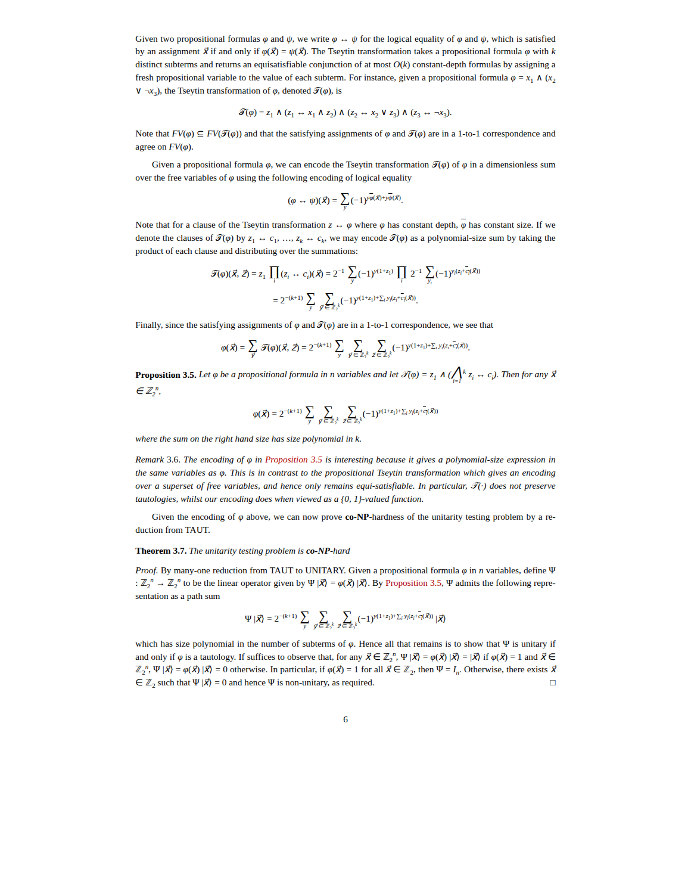Given two propositional formulas φ and ψ, we write φ ↔ ψ for the logical equality of φ and ψ, which is satisfied by an assignment x⃗ if and only if φ(x⃗) = ψ(x⃗). The Tseytin transformation takes a propositional formula φ with k distinct subterms and returns an equisatisfiable conjunction of at most O(k) constant-depth formulas by assigning a fresh propositional variable to the value of each subterm. For instance, given a propositional formula φ = x1 ∧ (x2 ∨ ¬x3), the Tseytin transformation of φ, denoted 𝒯(φ), is
𝒯(φ) = z1 ∧ (z1 ↔ x1 ∧ z2) ∧ (z2 ↔ x2 ∨ z3) ∧ (z3 ↔ ¬x3).
Note that FV(φ) ⊆ FV(𝒯(φ)) and that the satisfying assignments of φ and 𝒯(φ) are in a 1-to-1 correspondence and agree on FV(φ).
Given a propositional formula φ, we can encode the Tseytin transformation 𝒯(φ) of φ in a dimensionless sum over the free variables of φ using the following encoding of logical equality
(φ ↔ ψ)(x⃗) = ∑y(−1)yφ(x⃗)+yψ(x⃗).
Note that for a clause of the Tseytin transformation z ↔ φ where φ has constant depth, φ has constant size. If we denote the clauses of 𝒯(φ) by z1 ↔ c1, …, zk ↔ ck, we may encode 𝒯(φ) as a polynomial-size sum by taking the product of each clause and distributing over the summations:
𝒯(φ)(x⃗, z⃗) = z1 ∏i(zi ↔ ci)(x⃗) = 2−1 ∑y(−1)y(1+z1) ∏i 2−1 ∑yi(−1)yi(zi+ci(x⃗))
= 2−(k+1) ∑y ∑y⃗ ∈ ℤ2k(−1)y(1+z1)+∑i yi(zi+ci(x⃗)).
Finally, since the satisfying assignments of φ and 𝒯(φ) are in a 1-to-1 correspondence, we see that
φ(x⃗) = ∑y⃗ 𝒯(φ)(x⃗, z⃗) = 2−(k+1) ∑y ∑y⃗ ∈ ℤ2k ∑z⃗ ∈ ℤ2k(−1)y(1+z1)+∑i yi(zi+ci(x⃗)).
Proposition 3.5. Let φ be a propositional formula in n variables and let 𝒯(φ) = z1 ∧ (⋀i=1k zi ↔ ci). Then for any x⃗ ∈ ℤ2n,
φ(x⃗) = 2−(k+1) ∑y ∑y⃗ ∈ ℤ2k ∑z⃗ ∈ ℤ2k(−1)y(1+z1)+∑i yi(zi+ci(x⃗))
where the sum on the right hand size has size polynomial in k.
Remark 3.6. The encoding of φ in Proposition 3.5 is interesting because it gives a polynomial-size expression in the same variables as φ. This is in contrast to the propositional Tseytin transformation which gives an encoding over a superset of free variables, and hence only remains equi-satisfiable. In particular, 𝒯(·) does not preserve tautologies, whilst our encoding does when viewed as a {0, 1}-valued function.
Given the encoding of φ above, we can now prove co-NP-hardness of the unitarity testing problem by a reduction from TAUT.
Theorem 3.7. The unitarity testing problem is co-NP-hard
Proof. By many-one reduction from TAUT to UNITARY. Given a propositional formula φ in n variables, define Ψ : ℤ2n → ℤ2n to be the linear operator given by Ψ |x⃗⟩ = φ(x⃗) |x⃗⟩. By Proposition 3.5, Ψ admits the following representation as a path sum
Ψ |x⃗⟩ = 2−(k+1) ∑y ∑y⃗ ∈ ℤ2k ∑z⃗ ∈ ℤ2k(−1)y(1+z1)+∑i yi(zi+ci(x⃗)) |x⃗⟩
which has size polynomial in the number of subterms of φ. Hence all that remains is to show that Ψ is unitary if and only if φ is a tautology. If suffices to observe that, for any x⃗ ∈ ℤ2n, Ψ |x⃗⟩ = φ(x⃗) |x⃗⟩ = |x⃗⟩ if φ(x⃗) = 1 and x⃗ ∈ ℤ2n, Ψ |x⃗⟩ = φ(x⃗) |x⃗⟩ = 0 otherwise. In particular, if φ(x⃗) = 1 for all x⃗ ∈ ℤ2, then Ψ = In. Otherwise, there exists x⃗ ∈ ℤ2 such that Ψ |x⃗⟩ = 0 and hence Ψ is non-unitary, as required. □
6